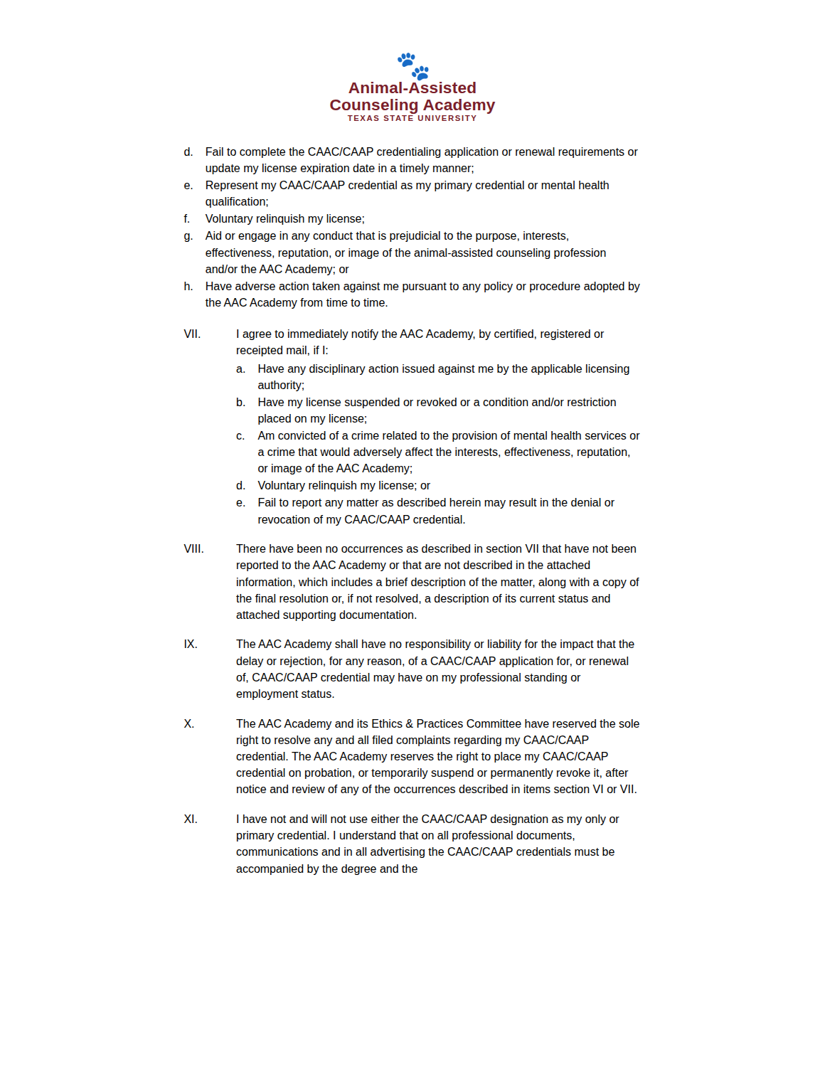🐾
Animal-Assisted
Counseling Academy
TEXAS STATE UNIVERSITY
d. Fail to complete the CAAC/CAAP credentialing application or renewal requirements or update my license expiration date in a timely manner;
e. Represent my CAAC/CAAP credential as my primary credential or mental health qualification;
f. Voluntary relinquish my license;
g. Aid or engage in any conduct that is prejudicial to the purpose, interests, effectiveness, reputation, or image of the animal-assisted counseling profession and/or the AAC Academy; or
h. Have adverse action taken against me pursuant to any policy or procedure adopted by the AAC Academy from time to time.
VII.
I agree to immediately notify the AAC Academy, by certified, registered or receipted mail, if I:
a. Have any disciplinary action issued against me by the applicable licensing authority;
b. Have my license suspended or revoked or a condition and/or restriction placed on my license;
c. Am convicted of a crime related to the provision of mental health services or a crime that would adversely affect the interests, effectiveness, reputation, or image of the AAC Academy;
d. Voluntary relinquish my license; or
e. Fail to report any matter as described herein may result in the denial or revocation of my CAAC/CAAP credential.
VIII.
There have been no occurrences as described in section VII that have not been reported to the AAC Academy or that are not described in the attached information, which includes a brief description of the matter, along with a copy of the final resolution or, if not resolved, a description of its current status and attached supporting documentation.
IX.
The AAC Academy shall have no responsibility or liability for the impact that the delay or rejection, for any reason, of a CAAC/CAAP application for, or renewal of, CAAC/CAAP credential may have on my professional standing or employment status.
X.
The AAC Academy and its Ethics & Practices Committee have reserved the sole right to resolve any and all filed complaints regarding my CAAC/CAAP credential. The AAC Academy reserves the right to place my CAAC/CAAP credential on probation, or temporarily suspend or permanently revoke it, after notice and review of any of the occurrences described in items section VI or VII.
XI.
I have not and will not use either the CAAC/CAAP designation as my only or primary credential. I understand that on all professional documents, communications and in all advertising the CAAC/CAAP credentials must be accompanied by the degree and the